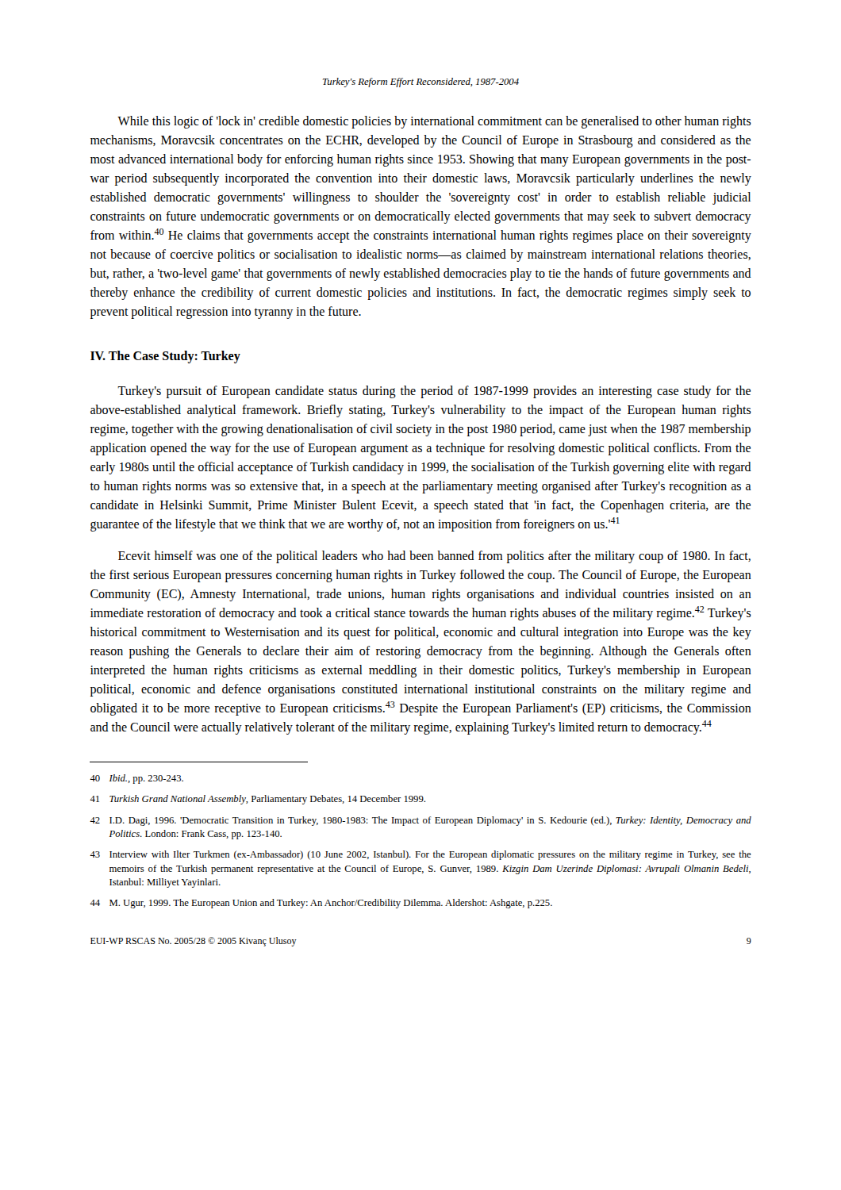Turkey's Reform Effort Reconsidered, 1987-2004
While this logic of 'lock in' credible domestic policies by international commitment can be generalised to other human rights mechanisms, Moravcsik concentrates on the ECHR, developed by the Council of Europe in Strasbourg and considered as the most advanced international body for enforcing human rights since 1953. Showing that many European governments in the post-war period subsequently incorporated the convention into their domestic laws, Moravcsik particularly underlines the newly established democratic governments' willingness to shoulder the 'sovereignty cost' in order to establish reliable judicial constraints on future undemocratic governments or on democratically elected governments that may seek to subvert democracy from within.40 He claims that governments accept the constraints international human rights regimes place on their sovereignty not because of coercive politics or socialisation to idealistic norms—as claimed by mainstream international relations theories, but, rather, a 'two-level game' that governments of newly established democracies play to tie the hands of future governments and thereby enhance the credibility of current domestic policies and institutions. In fact, the democratic regimes simply seek to prevent political regression into tyranny in the future.
IV. The Case Study: Turkey
Turkey's pursuit of European candidate status during the period of 1987-1999 provides an interesting case study for the above-established analytical framework. Briefly stating, Turkey's vulnerability to the impact of the European human rights regime, together with the growing denationalisation of civil society in the post 1980 period, came just when the 1987 membership application opened the way for the use of European argument as a technique for resolving domestic political conflicts. From the early 1980s until the official acceptance of Turkish candidacy in 1999, the socialisation of the Turkish governing elite with regard to human rights norms was so extensive that, in a speech at the parliamentary meeting organised after Turkey's recognition as a candidate in Helsinki Summit, Prime Minister Bulent Ecevit, a speech stated that 'in fact, the Copenhagen criteria, are the guarantee of the lifestyle that we think that we are worthy of, not an imposition from foreigners on us.'41
Ecevit himself was one of the political leaders who had been banned from politics after the military coup of 1980. In fact, the first serious European pressures concerning human rights in Turkey followed the coup. The Council of Europe, the European Community (EC), Amnesty International, trade unions, human rights organisations and individual countries insisted on an immediate restoration of democracy and took a critical stance towards the human rights abuses of the military regime.42 Turkey's historical commitment to Westernisation and its quest for political, economic and cultural integration into Europe was the key reason pushing the Generals to declare their aim of restoring democracy from the beginning. Although the Generals often interpreted the human rights criticisms as external meddling in their domestic politics, Turkey's membership in European political, economic and defence organisations constituted international institutional constraints on the military regime and obligated it to be more receptive to European criticisms.43 Despite the European Parliament's (EP) criticisms, the Commission and the Council were actually relatively tolerant of the military regime, explaining Turkey's limited return to democracy.44
40 Ibid., pp. 230-243.
41 Turkish Grand National Assembly, Parliamentary Debates, 14 December 1999.
42 I.D. Dagi, 1996. 'Democratic Transition in Turkey, 1980-1983: The Impact of European Diplomacy' in S. Kedourie (ed.), Turkey: Identity, Democracy and Politics. London: Frank Cass, pp. 123-140.
43 Interview with Ilter Turkmen (ex-Ambassador) (10 June 2002, Istanbul). For the European diplomatic pressures on the military regime in Turkey, see the memoirs of the Turkish permanent representative at the Council of Europe, S. Gunver, 1989. Kizgin Dam Uzerinde Diplomasi: Avrupali Olmanin Bedeli, Istanbul: Milliyet Yayinlari.
44 M. Ugur, 1999. The European Union and Turkey: An Anchor/Credibility Dilemma. Aldershot: Ashgate, p.225.
EUI-WP RSCAS No. 2005/28 © 2005 Kivanç Ulusoy 9